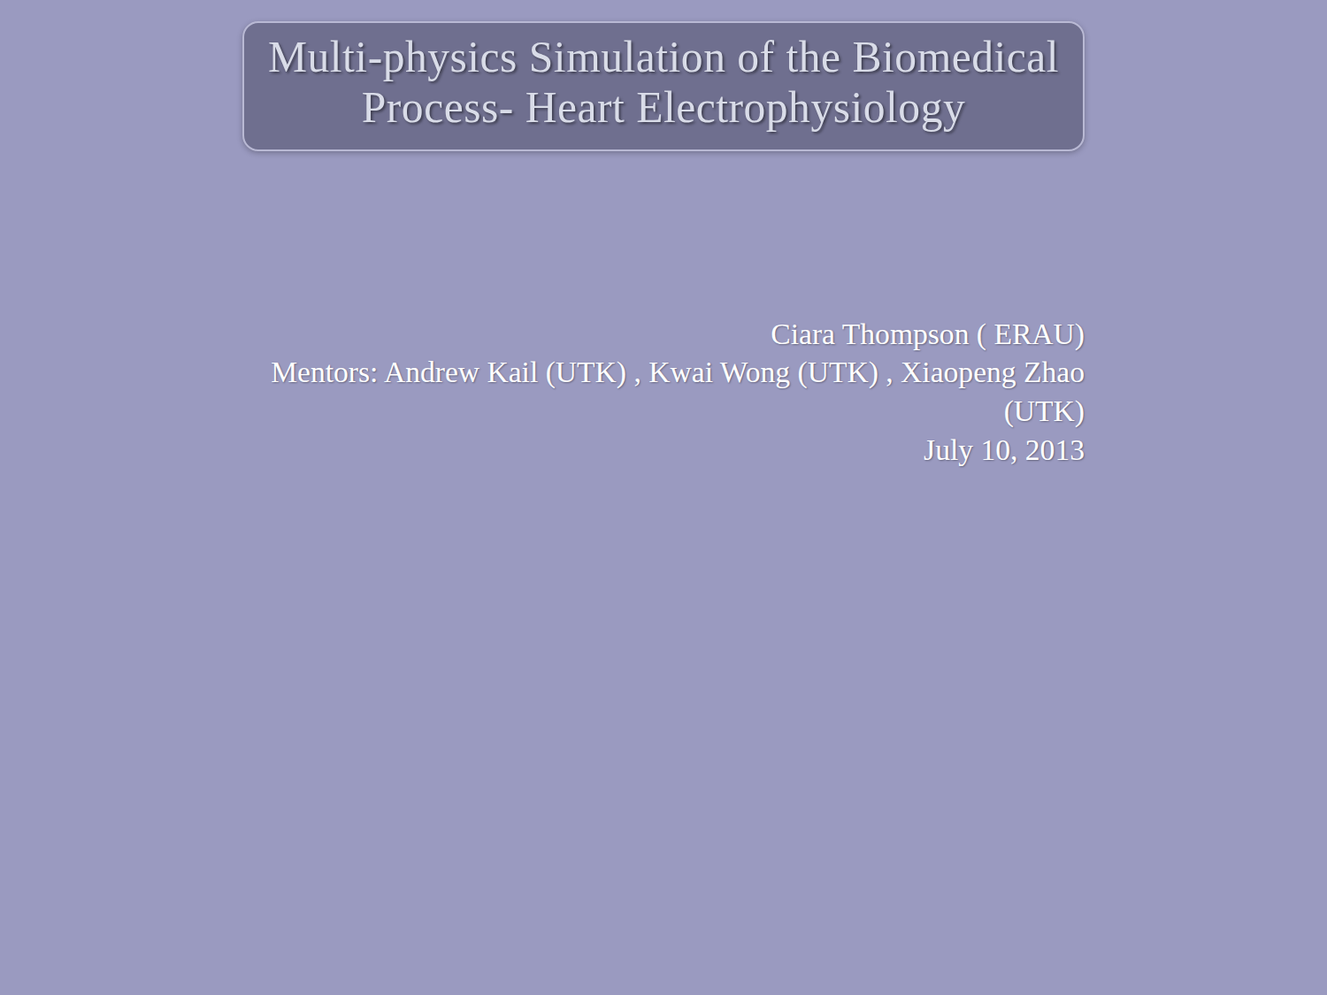Multi-physics Simulation of the Biomedical Process- Heart Electrophysiology
Ciara Thompson ( ERAU)
Mentors: Andrew Kail (UTK) , Kwai Wong (UTK) , Xiaopeng Zhao (UTK)
July 10, 2013